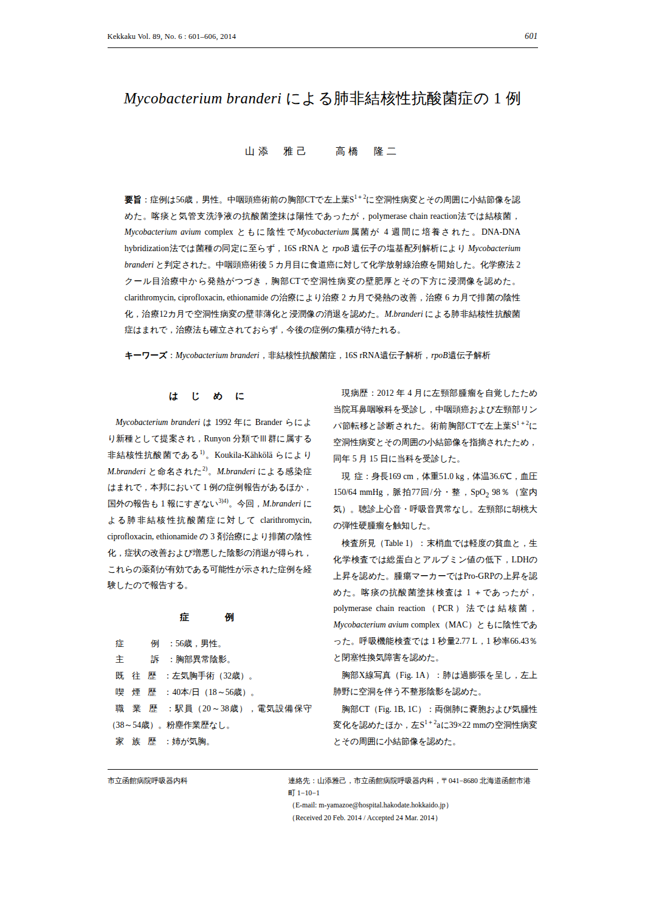Kekkaku Vol. 89, No. 6 : 601–606, 2014
601
Mycobacterium branderi による肺非結核性抗酸菌症の 1 例
山添 雅己 高橋 隆二
要旨：症例は56歳，男性。中咽頭癌術前の胸部CTで左上葉S1＋2に空洞性病変とその周囲に小結節像を認めた。喀痰と気管支洗浄液の抗酸菌塗抹は陽性であったが，polymerase chain reaction法では結核菌，Mycobacterium avium complex ともに陰性でMycobacterium属菌が 4 週間に培養された。DNA-DNA hybridization法では菌種の同定に至らず，16S rRNA と rpoB 遺伝子の塩基配列解析により Mycobacterium branderi と判定された。中咽頭癌術後 5 カ月目に食道癌に対して化学放射線治療を開始した。化学療法 2 クール目治療中から発熱がつづき，胸部CTで空洞性病変の壁肥厚とその下方に浸潤像を認めた。clarithromycin, ciprofloxacin, ethionamide の治療により治療 2 カ月で発熱の改善，治療 6 カ月で排菌の陰性化，治療12カ月で空洞性病変の壁菲薄化と浸潤像の消退を認めた。M.branderi による肺非結核性抗酸菌症はまれで，治療法も確立されておらず，今後の症例の集積が待たれる。
キーワーズ：Mycobacterium branderi，非結核性抗酸菌症，16S rRNA遺伝子解析，rpoB遺伝子解析
は じ め に
Mycobacterium branderi は 1992 年に Brander らにより新種として提案され，Runyon 分類でⅢ群に属する非結核性抗酸菌である1)。Koukila-Kähkölä らにより M.branderi と命名された2)。M.branderi による感染症はまれで，本邦において 1 例の症例報告があるほか，国外の報告も 1 報にすぎない3)4)。今回，M.branderi による肺非結核性抗酸菌症に対して clarithromycin, ciprofloxacin, ethionamide の 3 剤治療により排菌の陰性化，症状の改善および増悪した陰影の消退が得られ，これらの薬剤が有効である可能性が示された症例を経験したので報告する。
症 例
症 例：56歳，男性。
主 訴：胸部異常陰影。
既往歴：左気胸手術（32歳）。
喫煙歴：40本/日（18～56歳）。
職業歴：駅員（20～38歳），電気設備保守（38～54歳）。粉塵作業歴なし。
家族歴：姉が気胸。
現病歴：2012 年 4 月に左頸部腫瘤を自覚したため当院耳鼻咽喉科を受診し，中咽頭癌および左頸部リンパ節転移と診断された。術前胸部CTで左上葉S1＋2に空洞性病変とその周囲の小結節像を指摘されたため，同年 5 月 15 日に当科を受診した。
現 症：身長169 cm，体重51.0 kg，体温36.6℃，血圧150/64 mmHg，脈拍77回/分・整，SpO2 98％（室内気）。聴診上心音・呼吸音異常なし。左頸部に胡桃大の弾性硬腫瘤を触知した。
検査所見（Table 1）：末梢血では軽度の貧血と，生化学検査では総蛋白とアルブミン値の低下，LDHの上昇を認めた。腫瘍マーカーではPro-GRPの上昇を認めた。喀痰の抗酸菌塗抹検査は 1 ＋であったが，polymerase chain reaction（PCR）法では結核菌，Mycobacterium avium complex（MAC）ともに陰性であった。呼吸機能検査では 1 秒量2.77 L，1 秒率66.43％と閉塞性換気障害を認めた。
胸部X線写真（Fig. 1A）：肺は過膨張を呈し，左上肺野に空洞を伴う不整形陰影を認めた。
胸部CT（Fig. 1B, 1C）：両側肺に嚢胞および気腫性変化を認めたほか，左S1＋2aに39×22 mmの空洞性病変とその周囲に小結節像を認めた。
市立函館病院呼吸器内科
連絡先：山添雅己，市立函館病院呼吸器内科，〒041−8680 北海道函館市港町 1−10−1
（E-mail: m-yamazoe@hospital.hakodate.hokkaido.jp）
（Received 20 Feb. 2014 / Accepted 24 Mar. 2014）